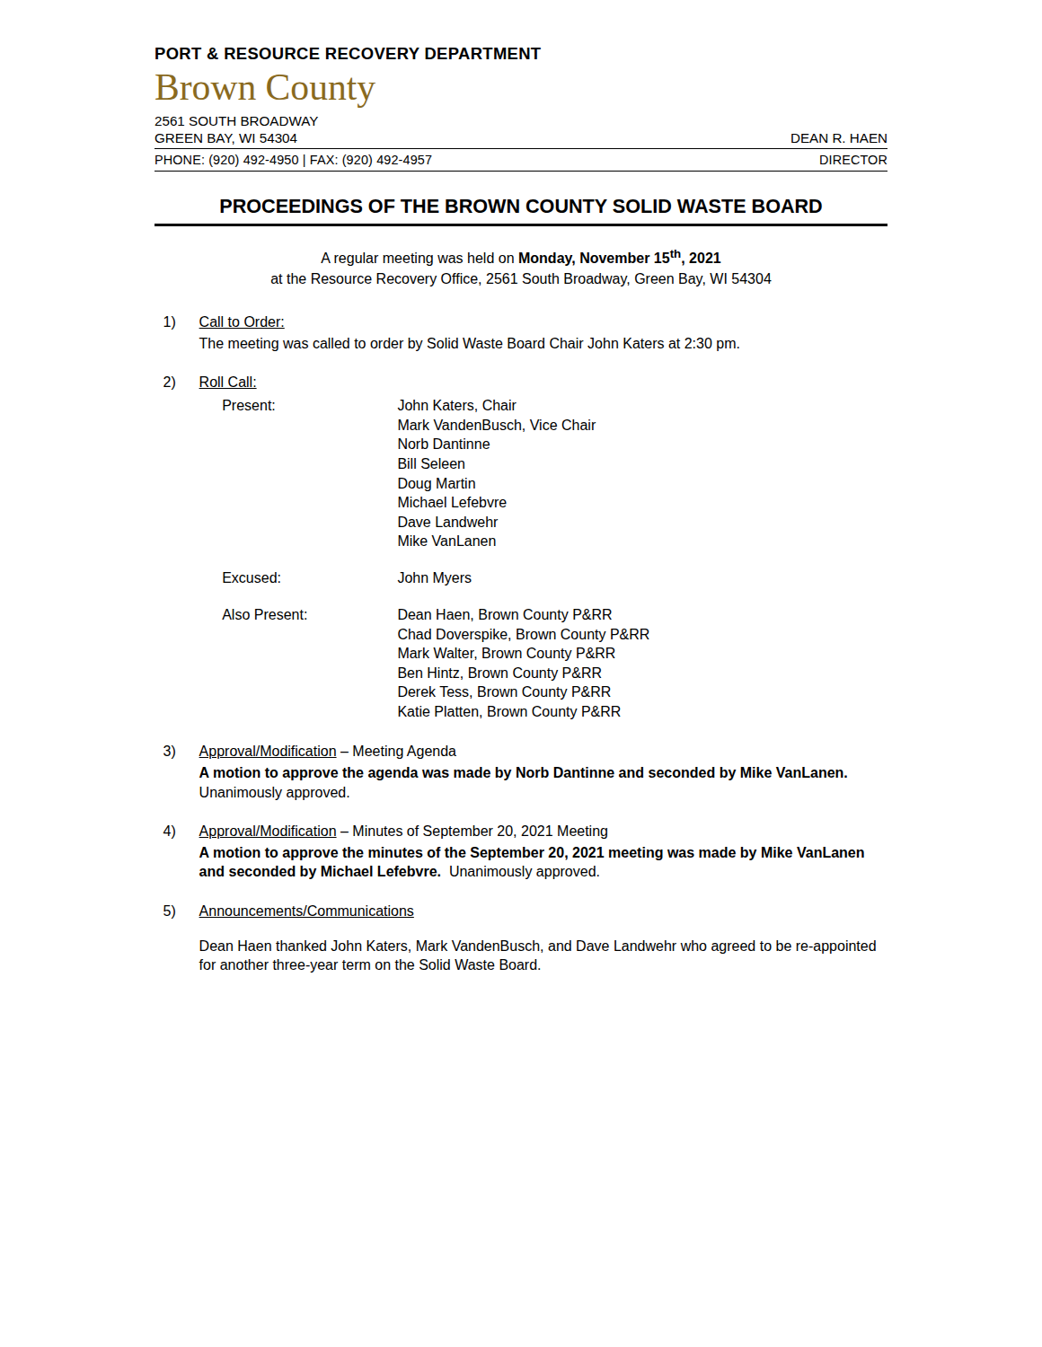PORT & RESOURCE RECOVERY DEPARTMENT
Brown County
2561 SOUTH BROADWAY
GREEN BAY, WI 54304
DEAN R. HAEN
PHONE: (920) 492-4950 | FAX: (920) 492-4957 DIRECTOR
PROCEEDINGS OF THE BROWN COUNTY SOLID WASTE BOARD
A regular meeting was held on Monday, November 15th, 2021
at the Resource Recovery Office, 2561 South Broadway, Green Bay, WI 54304
Call to Order:
The meeting was called to order by Solid Waste Board Chair John Katers at 2:30 pm.
Roll Call:
| Present: | John Katers, Chair Mark VandenBusch, Vice Chair Norb Dantinne Bill Seleen Doug Martin Michael Lefebvre Dave Landwehr Mike VanLanen |
| Excused: | John Myers |
| Also Present: | Dean Haen, Brown County P&RR Chad Doverspike, Brown County P&RR Mark Walter, Brown County P&RR Ben Hintz, Brown County P&RR Derek Tess, Brown County P&RR Katie Platten, Brown County P&RR |
Approval/Modification – Meeting Agenda
A motion to approve the agenda was made by Norb Dantinne and seconded by Mike VanLanen. Unanimously approved.
Approval/Modification – Minutes of September 20, 2021 Meeting
A motion to approve the minutes of the September 20, 2021 meeting was made by Mike VanLanen and seconded by Michael Lefebvre. Unanimously approved.
Announcements/Communications
Dean Haen thanked John Katers, Mark VandenBusch, and Dave Landwehr who agreed to be re-appointed for another three-year term on the Solid Waste Board.